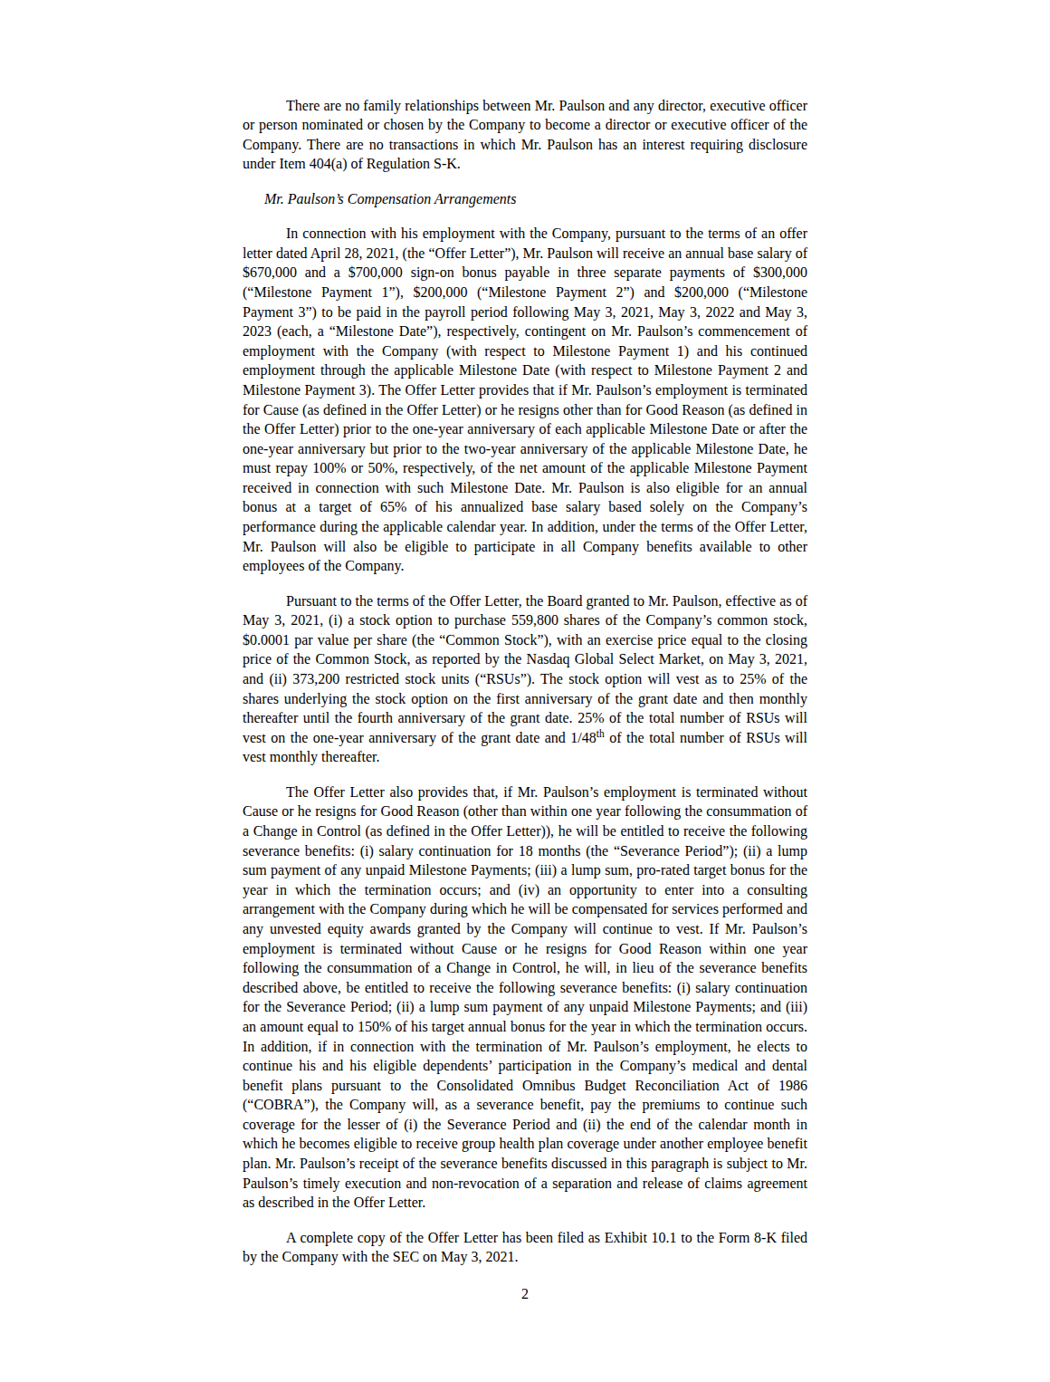There are no family relationships between Mr. Paulson and any director, executive officer or person nominated or chosen by the Company to become a director or executive officer of the Company. There are no transactions in which Mr. Paulson has an interest requiring disclosure under Item 404(a) of Regulation S-K.
Mr. Paulson’s Compensation Arrangements
In connection with his employment with the Company, pursuant to the terms of an offer letter dated April 28, 2021, (the “Offer Letter”), Mr. Paulson will receive an annual base salary of $670,000 and a $700,000 sign-on bonus payable in three separate payments of $300,000 (“Milestone Payment 1”), $200,000 (“Milestone Payment 2”) and $200,000 (“Milestone Payment 3”) to be paid in the payroll period following May 3, 2021, May 3, 2022 and May 3, 2023 (each, a “Milestone Date”), respectively, contingent on Mr. Paulson’s commencement of employment with the Company (with respect to Milestone Payment 1) and his continued employment through the applicable Milestone Date (with respect to Milestone Payment 2 and Milestone Payment 3). The Offer Letter provides that if Mr. Paulson’s employment is terminated for Cause (as defined in the Offer Letter) or he resigns other than for Good Reason (as defined in the Offer Letter) prior to the one-year anniversary of each applicable Milestone Date or after the one-year anniversary but prior to the two-year anniversary of the applicable Milestone Date, he must repay 100% or 50%, respectively, of the net amount of the applicable Milestone Payment received in connection with such Milestone Date. Mr. Paulson is also eligible for an annual bonus at a target of 65% of his annualized base salary based solely on the Company’s performance during the applicable calendar year. In addition, under the terms of the Offer Letter, Mr. Paulson will also be eligible to participate in all Company benefits available to other employees of the Company.
Pursuant to the terms of the Offer Letter, the Board granted to Mr. Paulson, effective as of May 3, 2021, (i) a stock option to purchase 559,800 shares of the Company’s common stock, $0.0001 par value per share (the “Common Stock”), with an exercise price equal to the closing price of the Common Stock, as reported by the Nasdaq Global Select Market, on May 3, 2021, and (ii) 373,200 restricted stock units (“RSUs”). The stock option will vest as to 25% of the shares underlying the stock option on the first anniversary of the grant date and then monthly thereafter until the fourth anniversary of the grant date. 25% of the total number of RSUs will vest on the one-year anniversary of the grant date and 1/48th of the total number of RSUs will vest monthly thereafter.
The Offer Letter also provides that, if Mr. Paulson’s employment is terminated without Cause or he resigns for Good Reason (other than within one year following the consummation of a Change in Control (as defined in the Offer Letter)), he will be entitled to receive the following severance benefits: (i) salary continuation for 18 months (the “Severance Period”); (ii) a lump sum payment of any unpaid Milestone Payments; (iii) a lump sum, pro-rated target bonus for the year in which the termination occurs; and (iv) an opportunity to enter into a consulting arrangement with the Company during which he will be compensated for services performed and any unvested equity awards granted by the Company will continue to vest. If Mr. Paulson’s employment is terminated without Cause or he resigns for Good Reason within one year following the consummation of a Change in Control, he will, in lieu of the severance benefits described above, be entitled to receive the following severance benefits: (i) salary continuation for the Severance Period; (ii) a lump sum payment of any unpaid Milestone Payments; and (iii) an amount equal to 150% of his target annual bonus for the year in which the termination occurs. In addition, if in connection with the termination of Mr. Paulson’s employment, he elects to continue his and his eligible dependents’ participation in the Company’s medical and dental benefit plans pursuant to the Consolidated Omnibus Budget Reconciliation Act of 1986 (“COBRA”), the Company will, as a severance benefit, pay the premiums to continue such coverage for the lesser of (i) the Severance Period and (ii) the end of the calendar month in which he becomes eligible to receive group health plan coverage under another employee benefit plan. Mr. Paulson’s receipt of the severance benefits discussed in this paragraph is subject to Mr. Paulson’s timely execution and non-revocation of a separation and release of claims agreement as described in the Offer Letter.
A complete copy of the Offer Letter has been filed as Exhibit 10.1 to the Form 8-K filed by the Company with the SEC on May 3, 2021.
2